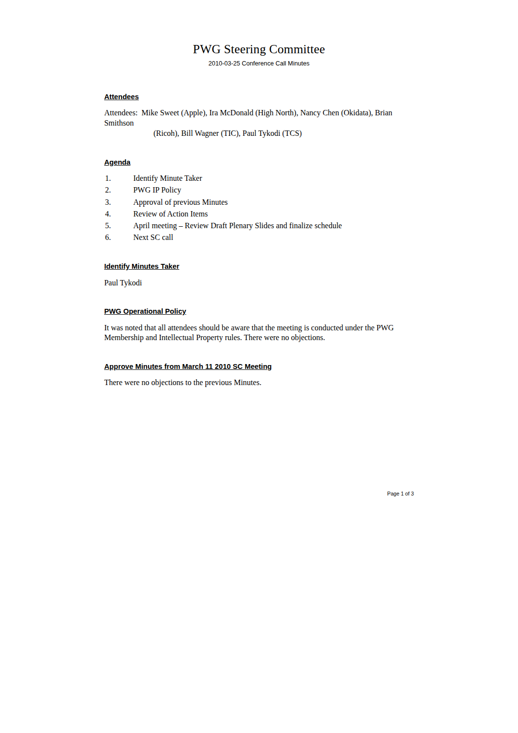PWG Steering Committee
2010-03-25 Conference Call Minutes
Attendees
Attendees: Mike Sweet (Apple), Ira McDonald (High North), Nancy Chen (Okidata), Brian Smithson (Ricoh), Bill Wagner (TIC), Paul Tykodi (TCS)
Agenda
1. Identify Minute Taker
2. PWG IP Policy
3. Approval of previous Minutes
4. Review of Action Items
5. April meeting – Review Draft Plenary Slides and finalize schedule
6. Next SC call
Identify Minutes Taker
Paul Tykodi
PWG Operational Policy
It was noted that all attendees should be aware that the meeting is conducted under the PWG Membership and Intellectual Property rules. There were no objections.
Approve Minutes from March 11 2010 SC Meeting
There were no objections to the previous Minutes.
Page 1 of 3